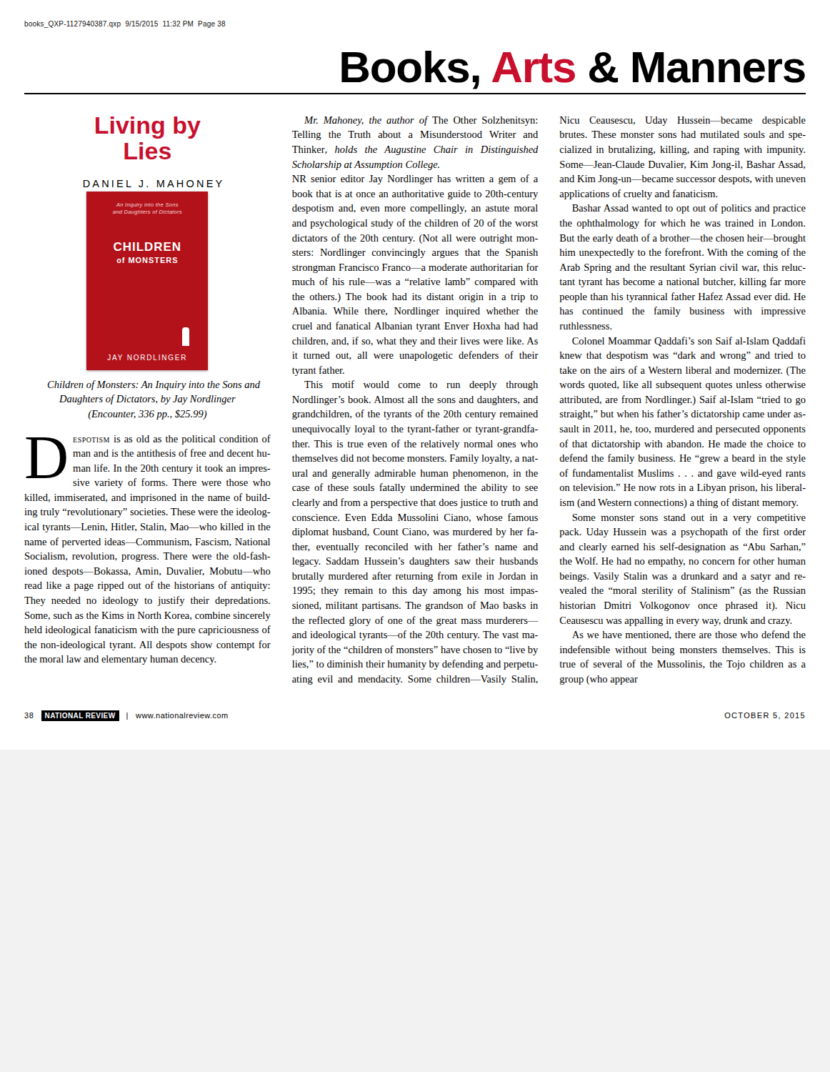books_QXP-1127940387.qxp 9/15/2015 11:32 PM Page 38
Books, Arts & Manners
Living by
Lies
Daniel J. Mahoney
An Inquiry into the Sons
and Daughters of Dictators
CHILDREN of MONSTERS
JAY NORDLINGER
Children of Monsters: An Inquiry into the Sons and Daughters of Dictators, by Jay Nordlinger
(Encounter, 336 pp., $25.99)
Despotism is as old as the political condition of man and is the antithesis of free and decent human life. In the 20th century it took an impressive variety of forms. There were those who killed, immiserated, and imprisoned in the name of building truly “revolutionary” societies. These were the ideological tyrants—Lenin, Hitler, Stalin, Mao—who killed in the name of perverted ideas—Communism, Fascism, National Socialism, revolution, progress. There were the old-fashioned despots—Bokassa, Amin, Duvalier, Mobutu—who read like a page ripped out of the historians of antiquity: They needed no ideology to justify their depredations. Some, such as the Kims in North Korea, combine sincerely held ideological fanaticism with the pure capriciousness of the non-ideological tyrant. All despots show contempt for the moral law and elementary human decency.
Mr. Mahoney, the author of The Other Solzhenitsyn: Telling the Truth about a Misunderstood Writer and Thinker, holds the Augustine Chair in Distinguished Scholarship at Assumption College.
NR senior editor Jay Nordlinger has written a gem of a book that is at once an authoritative guide to 20th-century despotism and, even more compellingly, an astute moral and psychological study of the children of 20 of the worst dictators of the 20th century. (Not all were outright monsters: Nordlinger convincingly argues that the Spanish strongman Francisco Franco—a moderate authoritarian for much of his rule—was a “relative lamb” compared with the others.) The book had its distant origin in a trip to Albania. While there, Nordlinger inquired whether the cruel and fanatical Albanian tyrant Enver Hoxha had had children, and, if so, what they and their lives were like. As it turned out, all were unapologetic defenders of their tyrant father.
This motif would come to run deeply through Nordlinger’s book. Almost all the sons and daughters, and grandchildren, of the tyrants of the 20th century remained unequivocally loyal to the tyrant-father or tyrant-grandfather. This is true even of the relatively normal ones who themselves did not become monsters. Family loyalty, a natural and generally admirable human phenomenon, in the case of these souls fatally undermined the ability to see clearly and from a perspective that does justice to truth and conscience. Even Edda Mussolini Ciano, whose famous diplomat husband, Count Ciano, was murdered by her father, eventually reconciled with her father’s name and legacy. Saddam Hussein’s daughters saw their husbands brutally murdered after returning from exile in Jordan in 1995; they remain to this day among his most impassioned, militant partisans. The grandson of Mao basks in the reflected glory of one of the great mass murderers—and ideological tyrants—of the 20th century. The vast majority of the “children of monsters” have chosen to “live by lies,” to diminish their humanity by defending and perpetuating evil and mendacity. Some children—Vasily Stalin, Nicu Ceausescu, Uday Hussein—became despicable brutes. These monster sons had mutilated souls and specialized in brutalizing, killing, and raping with impunity. Some—Jean-Claude Duvalier, Kim Jong-il, Bashar Assad, and Kim Jong-un—became successor despots, with uneven applications of cruelty and fanaticism.
Bashar Assad wanted to opt out of politics and practice the ophthalmology for which he was trained in London. But the early death of a brother—the chosen heir—brought him unexpectedly to the forefront. With the coming of the Arab Spring and the resultant Syrian civil war, this reluctant tyrant has become a national butcher, killing far more people than his tyrannical father Hafez Assad ever did. He has continued the family business with impressive ruthlessness.
Colonel Moammar Qaddafi’s son Saif al-Islam Qaddafi knew that despotism was “dark and wrong” and tried to take on the airs of a Western liberal and modernizer. (The words quoted, like all subsequent quotes unless otherwise attributed, are from Nordlinger.) Saif al-Islam “tried to go straight,” but when his father’s dictatorship came under assault in 2011, he, too, murdered and persecuted opponents of that dictatorship with abandon. He made the choice to defend the family business. He “grew a beard in the style of fundamentalist Muslims . . . and gave wild-eyed rants on television.” He now rots in a Libyan prison, his liberalism (and Western connections) a thing of distant memory.
Some monster sons stand out in a very competitive pack. Uday Hussein was a psychopath of the first order and clearly earned his self-designation as “Abu Sarhan,” the Wolf. He had no empathy, no concern for other human beings. Vasily Stalin was a drunkard and a satyr and revealed the “moral sterility of Stalinism” (as the Russian historian Dmitri Volkogonov once phrased it). Nicu Ceausescu was appalling in every way, drunk and crazy.
As we have mentioned, there are those who defend the indefensible without being monsters themselves. This is true of several of the Mussolinis, the Tojo children as a group (who appear
38 NATIONAL REVIEW | www.nationalreview.com
OCTOBER 5, 2015